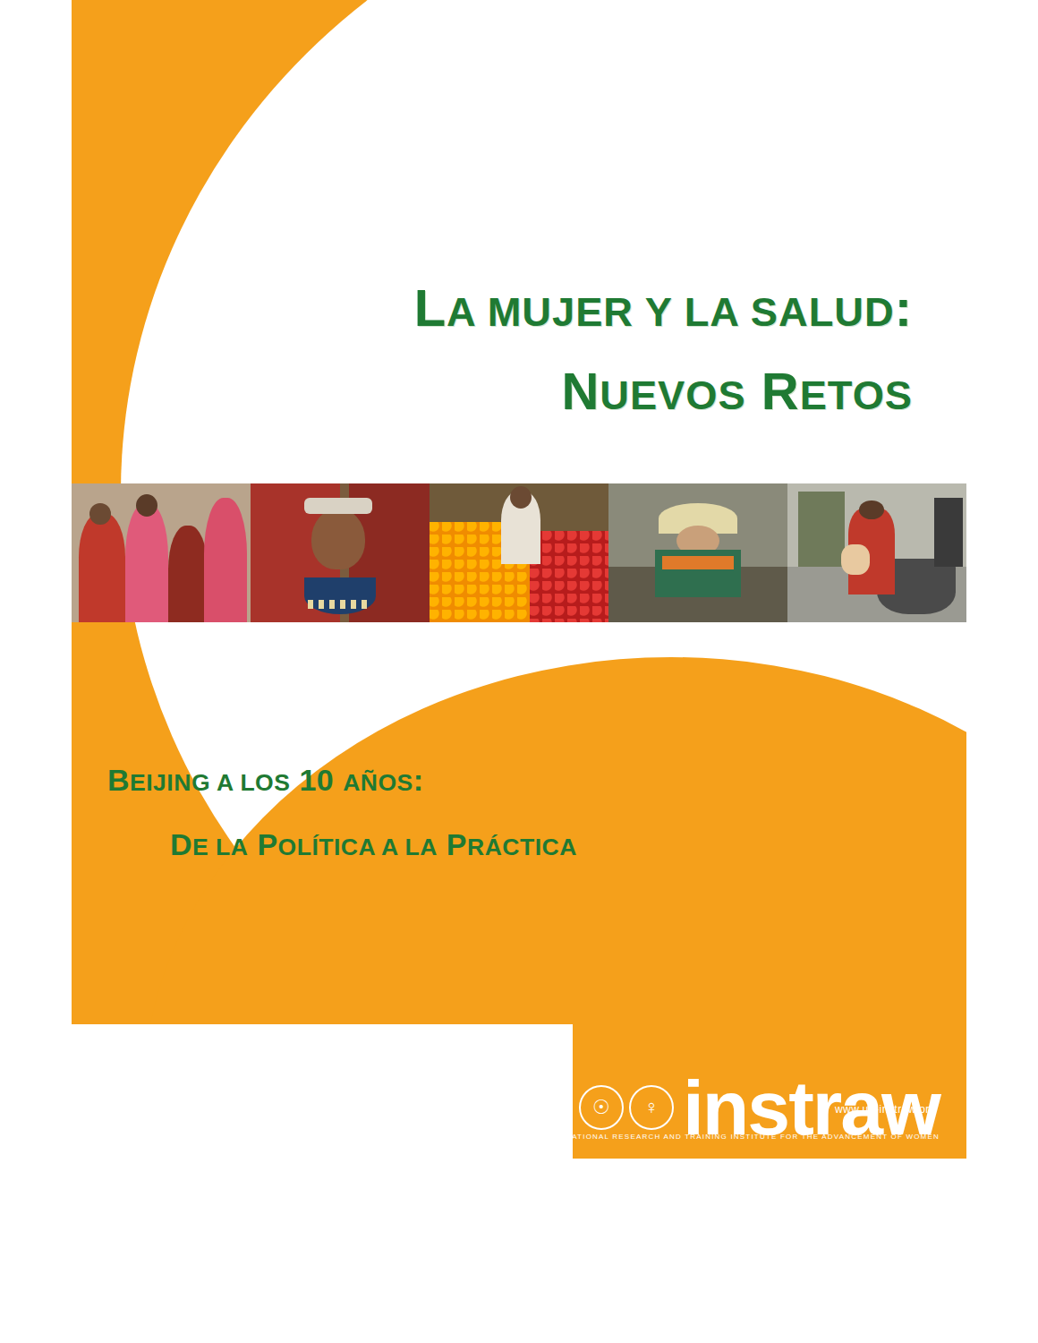LA MUJER Y LA SALUD: NUEVOS RETOS
BEIJING A LOS 10 AÑOS: DE LA POLÍTICA A LA PRÁCTICA
☉
♀
instraw
www.un-instraw.org
UNITED NATIONS INTERNATIONAL RESEARCH AND TRAINING INSTITUTE FOR THE ADVANCEMENT OF WOMEN